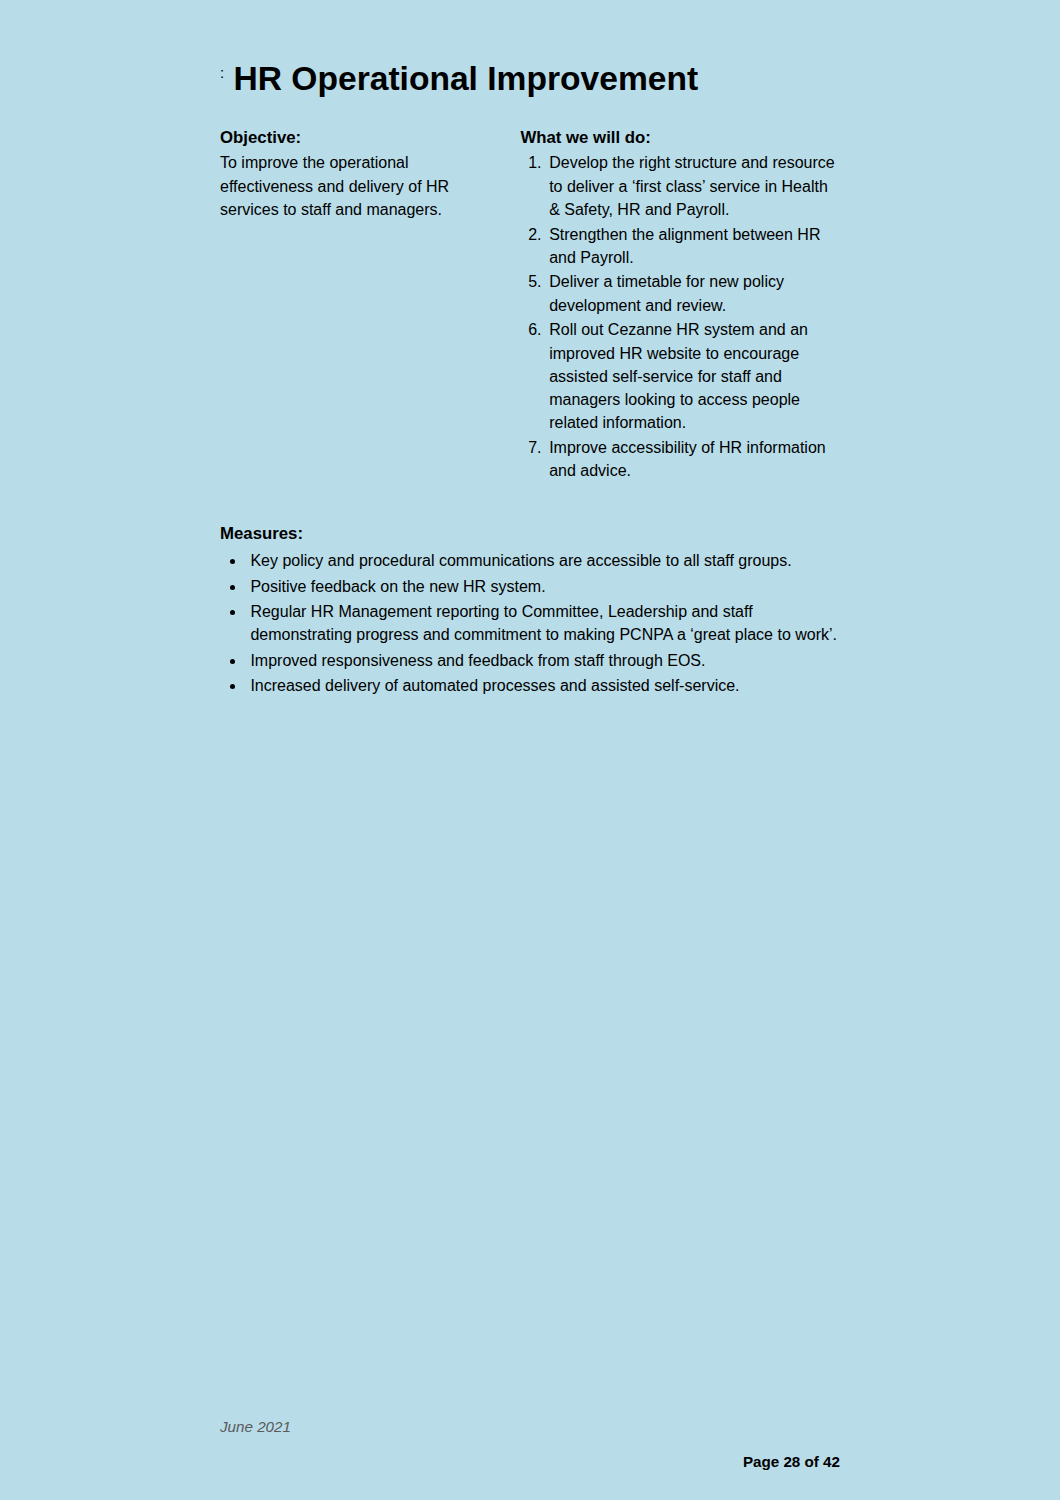: HR Operational Improvement
Objective:
To improve the operational effectiveness and delivery of HR services to staff and managers.
What we will do:
Develop the right structure and resource to deliver a ‘first class’ service in Health & Safety, HR and Payroll.
Strengthen the alignment between HR and Payroll.
Deliver a timetable for new policy development and review.
Roll out Cezanne HR system and an improved HR website to encourage assisted self-service for staff and managers looking to access people related information.
Improve accessibility of HR information and advice.
Measures:
Key policy and procedural communications are accessible to all staff groups.
Positive feedback on the new HR system.
Regular HR Management reporting to Committee, Leadership and staff demonstrating progress and commitment to making PCNPA a ‘great place to work’.
Improved responsiveness and feedback from staff through EOS.
Increased delivery of automated processes and assisted self-service.
June 2021
Page 28 of 42